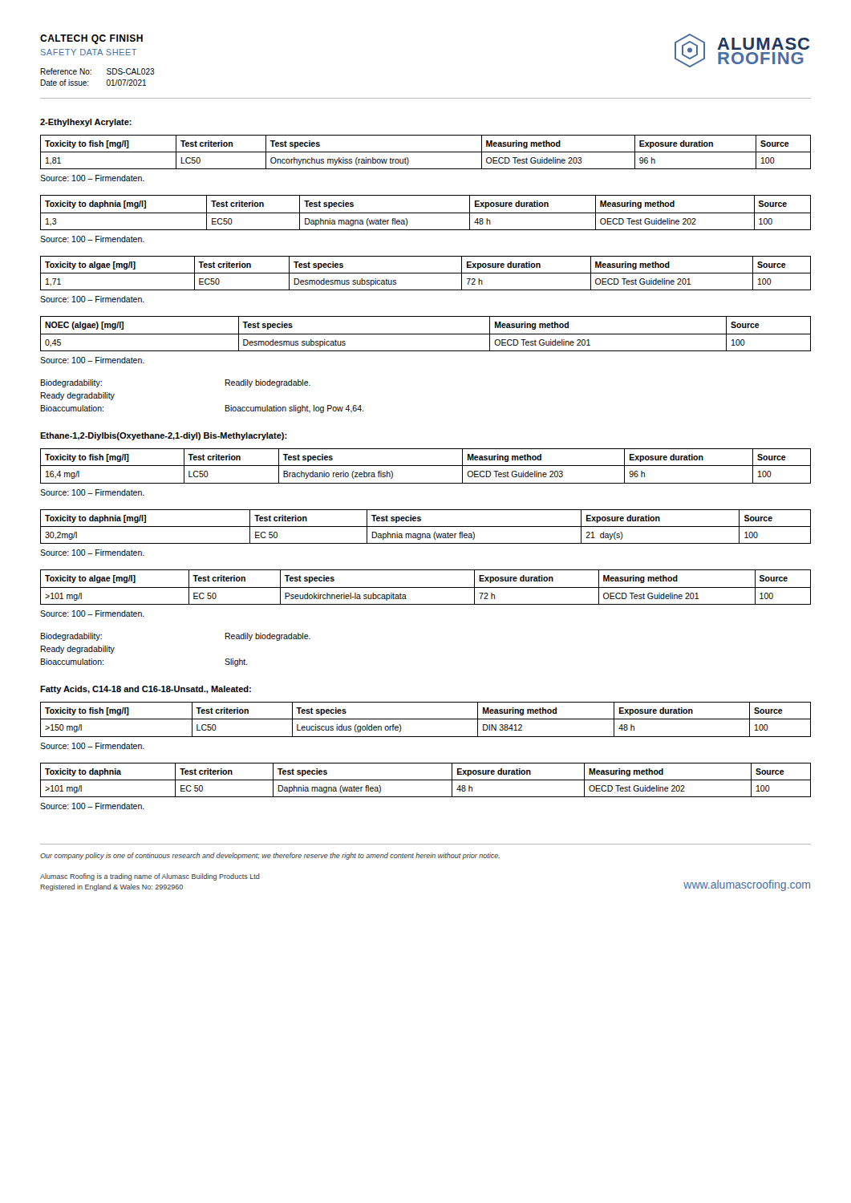CALTECH QC FINISH
SAFETY DATA SHEET
| Reference No: | SDS-CAL023 |
| Date of issue: | 01/07/2021 |
ALUMASC ROOFING
2-Ethylhexyl Acrylate:
| Toxicity to fish [mg/l] | Test criterion | Test species | Measuring method | Exposure duration | Source |
| --- | --- | --- | --- | --- | --- |
| 1,81 | LC50 | Oncorhynchus mykiss (rainbow trout) | OECD Test Guideline 203 | 96 h | 100 |
Source: 100 – Firmendaten.
| Toxicity to daphnia [mg/l] | Test criterion | Test species | Exposure duration | Measuring method | Source |
| --- | --- | --- | --- | --- | --- |
| 1,3 | EC50 | Daphnia magna (water flea) | 48 h | OECD Test Guideline 202 | 100 |
Source: 100 – Firmendaten.
| Toxicity to algae [mg/l] | Test criterion | Test species | Exposure duration | Measuring method | Source |
| --- | --- | --- | --- | --- | --- |
| 1,71 | EC50 | Desmodesmus subspicatus | 72 h | OECD Test Guideline 201 | 100 |
Source: 100 – Firmendaten.
| NOEC (algae) [mg/l] | Test species | Measuring method | Source |
| --- | --- | --- | --- |
| 0,45 | Desmodesmus subspicatus | OECD Test Guideline 201 | 100 |
Source: 100 – Firmendaten.
| Biodegradability: | Readily biodegradable. |
| Ready degradability | |
| Bioaccumulation: | Bioaccumulation slight, log Pow 4,64. |
Ethane-1,2-Diylbis(Oxyethane-2,1-diyl) Bis-Methylacrylate):
| Toxicity to fish [mg/l] | Test criterion | Test species | Measuring method | Exposure duration | Source |
| --- | --- | --- | --- | --- | --- |
| 16,4 mg/l | LC50 | Brachydanio rerio (zebra fish) | OECD Test Guideline 203 | 96 h | 100 |
Source: 100 – Firmendaten.
| Toxicity to daphnia [mg/l] | Test criterion | Test species | Exposure duration | Source |
| --- | --- | --- | --- | --- |
| 30,2mg/l | EC 50 | Daphnia magna (water flea) | 21 day(s) | 100 |
Source: 100 – Firmendaten.
| Toxicity to algae [mg/l] | Test criterion | Test species | Exposure duration | Measuring method | Source |
| --- | --- | --- | --- | --- | --- |
| >101 mg/l | EC 50 | Pseudokirchneriel-la subcapitata | 72 h | OECD Test Guideline 201 | 100 |
Source: 100 – Firmendaten.
| Biodegradability: | Readily biodegradable. |
| Ready degradability | |
| Bioaccumulation: | Slight. |
Fatty Acids, C14-18 and C16-18-Unsatd., Maleated:
| Toxicity to fish [mg/l] | Test criterion | Test species | Measuring method | Exposure duration | Source |
| --- | --- | --- | --- | --- | --- |
| >150 mg/l | LC50 | Leuciscus idus (golden orfe) | DIN 38412 | 48 h | 100 |
Source: 100 – Firmendaten.
| Toxicity to daphnia | Test criterion | Test species | Exposure duration | Measuring method | Source |
| --- | --- | --- | --- | --- | --- |
| >101 mg/l | EC 50 | Daphnia magna (water flea) | 48 h | OECD Test Guideline 202 | 100 |
Source: 100 – Firmendaten.
Our company policy is one of continuous research and development; we therefore reserve the right to amend content herein without prior notice.
Alumasc Roofing is a trading name of Alumasc Building Products Ltd
Registered in England & Wales No: 2992960
www.alumascroofing.com